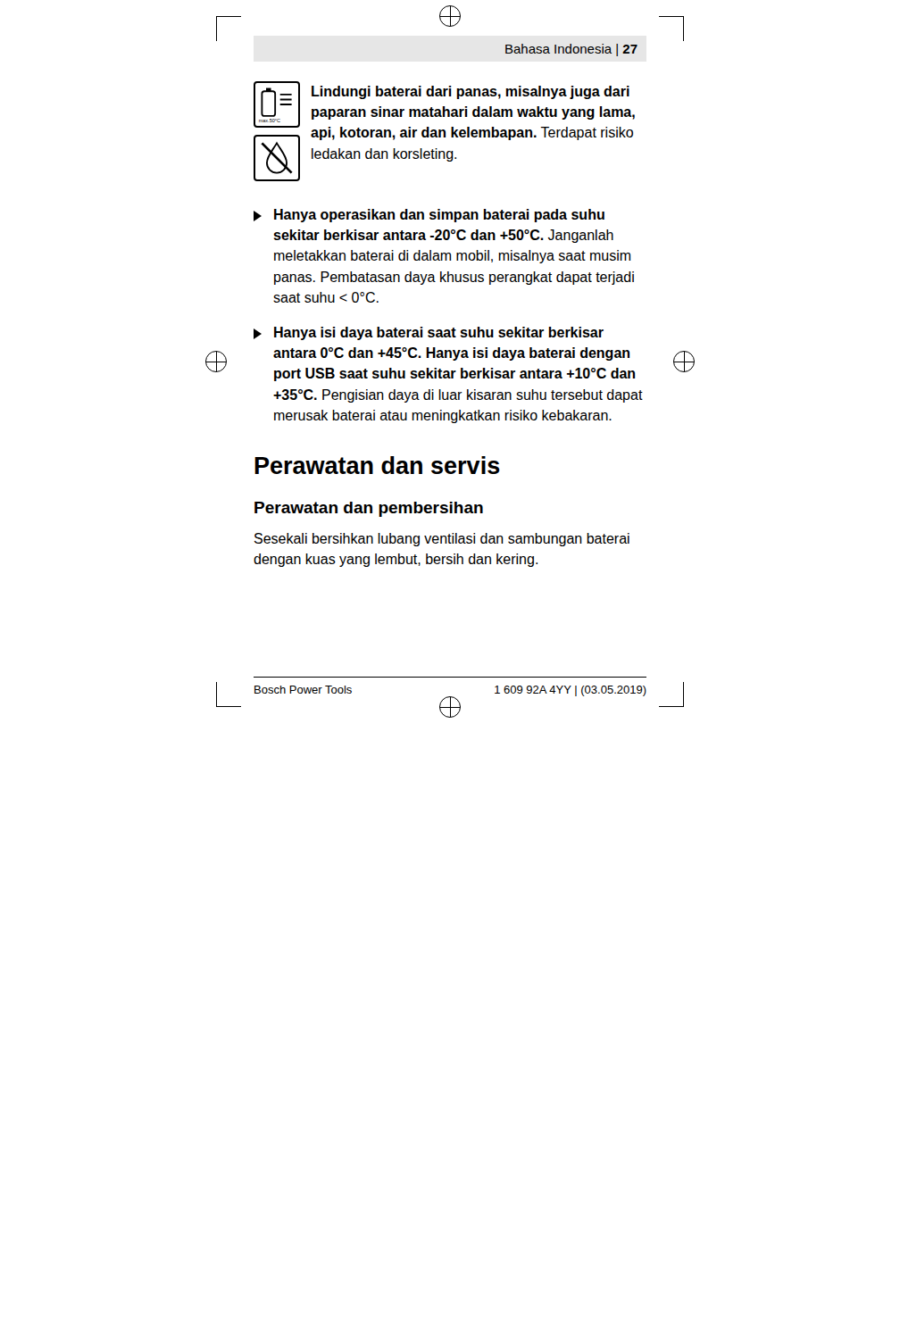Bahasa Indonesia | 27
max.50°C
Lindungi baterai dari panas, misalnya juga dari paparan sinar matahari dalam waktu yang lama, api, kotoran, air dan kelembapan. Terdapat risiko ledakan dan korsleting.
Hanya operasikan dan simpan baterai pada suhu sekitar berkisar antara -20°C dan +50°C. Janganlah meletakkan baterai di dalam mobil, misalnya saat musim panas. Pembatasan daya khusus perangkat dapat terjadi saat suhu < 0°C.
Hanya isi daya baterai saat suhu sekitar berkisar antara 0°C dan +45°C. Hanya isi daya baterai dengan port USB saat suhu sekitar berkisar antara +10°C dan +35°C. Pengisian daya di luar kisaran suhu tersebut dapat merusak baterai atau meningkatkan risiko kebakaran.
Perawatan dan servis
Perawatan dan pembersihan
Sesekali bersihkan lubang ventilasi dan sambungan baterai dengan kuas yang lembut, bersih dan kering.
Bosch Power Tools 1 609 92A 4YY | (03.05.2019)